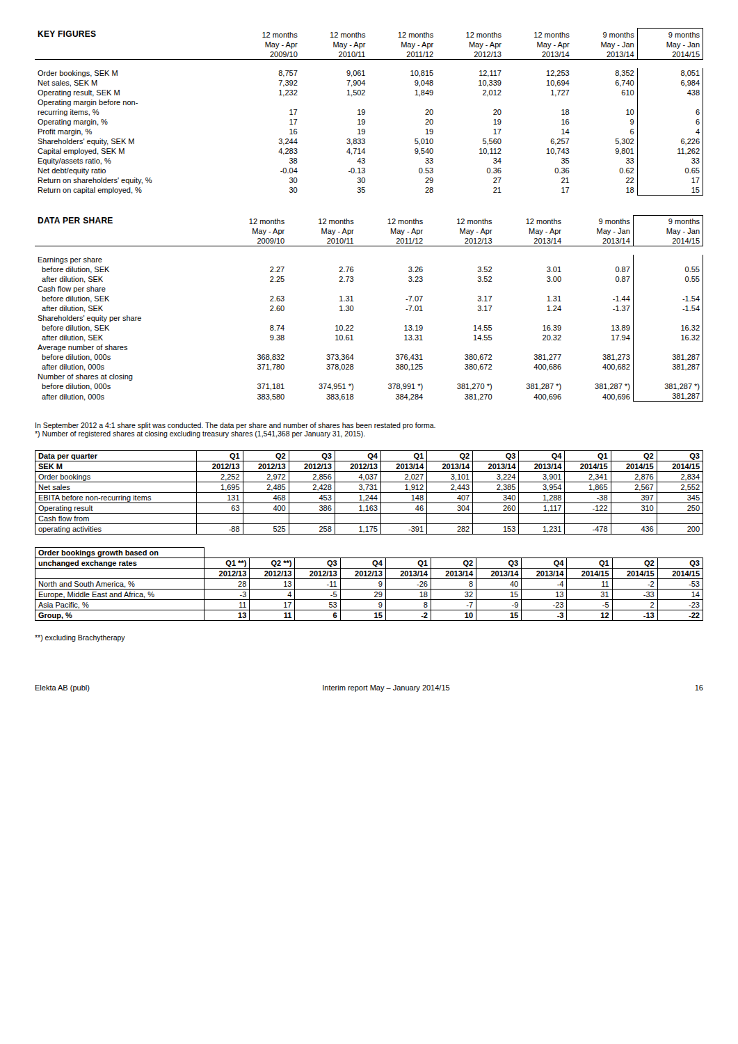| KEY FIGURES | 12 months | 12 months | 12 months | 12 months | 12 months | 9 months | 9 months |
| | May - Apr | May - Apr | May - Apr | May - Apr | May - Apr | May - Jan | May - Jan |
| | 2009/10 | 2010/11 | 2011/12 | 2012/13 | 2013/14 | 2013/14 | 2014/15 |
| Order bookings, SEK M | 8,757 | 9,061 | 10,815 | 12,117 | 12,253 | 8,352 | 8,051 |
| Net sales, SEK M | 7,392 | 7,904 | 9,048 | 10,339 | 10,694 | 6,740 | 6,984 |
| Operating result, SEK M | 1,232 | 1,502 | 1,849 | 2,012 | 1,727 | 610 | 438 |
| Operating margin before non- | | | | | | | |
| recurring items, % | 17 | 19 | 20 | 20 | 18 | 10 | 6 |
| Operating margin, % | 17 | 19 | 20 | 19 | 16 | 9 | 6 |
| Profit margin, % | 16 | 19 | 19 | 17 | 14 | 6 | 4 |
| Shareholders' equity, SEK M | 3,244 | 3,833 | 5,010 | 5,560 | 6,257 | 5,302 | 6,226 |
| Capital employed, SEK M | 4,283 | 4,714 | 9,540 | 10,112 | 10,743 | 9,801 | 11,262 |
| Equity/assets ratio, % | 38 | 43 | 33 | 34 | 35 | 33 | 33 |
| Net debt/equity ratio | -0.04 | -0.13 | 0.53 | 0.36 | 0.36 | 0.62 | 0.65 |
| Return on shareholders' equity, % | 30 | 30 | 29 | 27 | 21 | 22 | 17 |
| Return on capital employed, % | 30 | 35 | 28 | 21 | 17 | 18 | 15 |
| DATA PER SHARE | 12 months | 12 months | 12 months | 12 months | 12 months | 9 months | 9 months |
| | May - Apr | May - Apr | May - Apr | May - Apr | May - Apr | May - Jan | May - Jan |
| | 2009/10 | 2010/11 | 2011/12 | 2012/13 | 2013/14 | 2013/14 | 2014/15 |
| Earnings per share | | |
| before dilution, SEK | 2.27 | 2.76 | 3.26 | 3.52 | 3.01 | 0.87 | 0.55 |
| after dilution, SEK | 2.25 | 2.73 | 3.23 | 3.52 | 3.00 | 0.87 | 0.55 |
| Cash flow per share | | |
| before dilution, SEK | 2.63 | 1.31 | -7.07 | 3.17 | 1.31 | -1.44 | -1.54 |
| after dilution, SEK | 2.60 | 1.30 | -7.01 | 3.17 | 1.24 | -1.37 | -1.54 |
| Shareholders' equity per share | | |
| before dilution, SEK | 8.74 | 10.22 | 13.19 | 14.55 | 16.39 | 13.89 | 16.32 |
| after dilution, SEK | 9.38 | 10.61 | 13.31 | 14.55 | 20.32 | 17.94 | 16.32 |
| Average number of shares | | |
| before dilution, 000s | 368,832 | 373,364 | 376,431 | 380,672 | 381,277 | 381,273 | 381,287 |
| after dilution, 000s | 371,780 | 378,028 | 380,125 | 380,672 | 400,686 | 400,682 | 381,287 |
| Number of shares at closing | | |
| before dilution, 000s | 371,181 | 374,951 *) | 378,991 *) | 381,270 *) | 381,287 *) | 381,287 *) | 381,287 *) |
| after dilution, 000s | 383,580 | 383,618 | 384,284 | 381,270 | 400,696 | 400,696 | 381,287 |
In September 2012 a 4:1 share split was conducted. The data per share and number of shares has been restated pro forma.
*) Number of registered shares at closing excluding treasury shares (1,541,368 per January 31, 2015).
| Data per quarter | Q1 | Q2 | Q3 | Q4 | Q1 | Q2 | Q3 | Q4 | Q1 | Q2 | Q3 |
| --- | --- | --- | --- | --- | --- | --- | --- | --- | --- | --- | --- |
| SEK M | 2012/13 | 2012/13 | 2012/13 | 2012/13 | 2013/14 | 2013/14 | 2013/14 | 2013/14 | 2014/15 | 2014/15 | 2014/15 |
| Order bookings | 2,252 | 2,972 | 2,856 | 4,037 | 2,027 | 3,101 | 3,224 | 3,901 | 2,341 | 2,876 | 2,834 |
| Net sales | 1,695 | 2,485 | 2,428 | 3,731 | 1,912 | 2,443 | 2,385 | 3,954 | 1,865 | 2,567 | 2,552 |
| EBITA before non-recurring items | 131 | 468 | 453 | 1,244 | 148 | 407 | 340 | 1,288 | -38 | 397 | 345 |
| Operating result | 63 | 400 | 386 | 1,163 | 46 | 304 | 260 | 1,117 | -122 | 310 | 250 |
| Cash flow from | | | | | | | | | | | |
| operating activities | -88 | 525 | 258 | 1,175 | -391 | 282 | 153 | 1,231 | -478 | 436 | 200 |
| Order bookings growth based on | | | | | | | | | | | |
| --- | --- | --- | --- | --- | --- | --- | --- | --- | --- | --- | --- |
| unchanged exchange rates | Q1 **) | Q2 **) | Q3 | Q4 | Q1 | Q2 | Q3 | Q4 | Q1 | Q2 | Q3 |
| | 2012/13 | 2012/13 | 2012/13 | 2012/13 | 2013/14 | 2013/14 | 2013/14 | 2013/14 | 2014/15 | 2014/15 | 2014/15 |
| North and South America, % | 28 | 13 | -11 | 9 | -26 | 8 | 40 | -4 | 11 | -2 | -53 |
| Europe, Middle East and Africa, % | -3 | 4 | -5 | 29 | 18 | 32 | 15 | 13 | 31 | -33 | 14 |
| Asia Pacific, % | 11 | 17 | 53 | 9 | 8 | -7 | -9 | -23 | -5 | 2 | -23 |
| Group, % | 13 | 11 | 6 | 15 | -2 | 10 | 15 | -3 | 12 | -13 | -22 |
**) excluding Brachytherapy
Elekta AB (publ)
Interim report May – January 2014/15
16